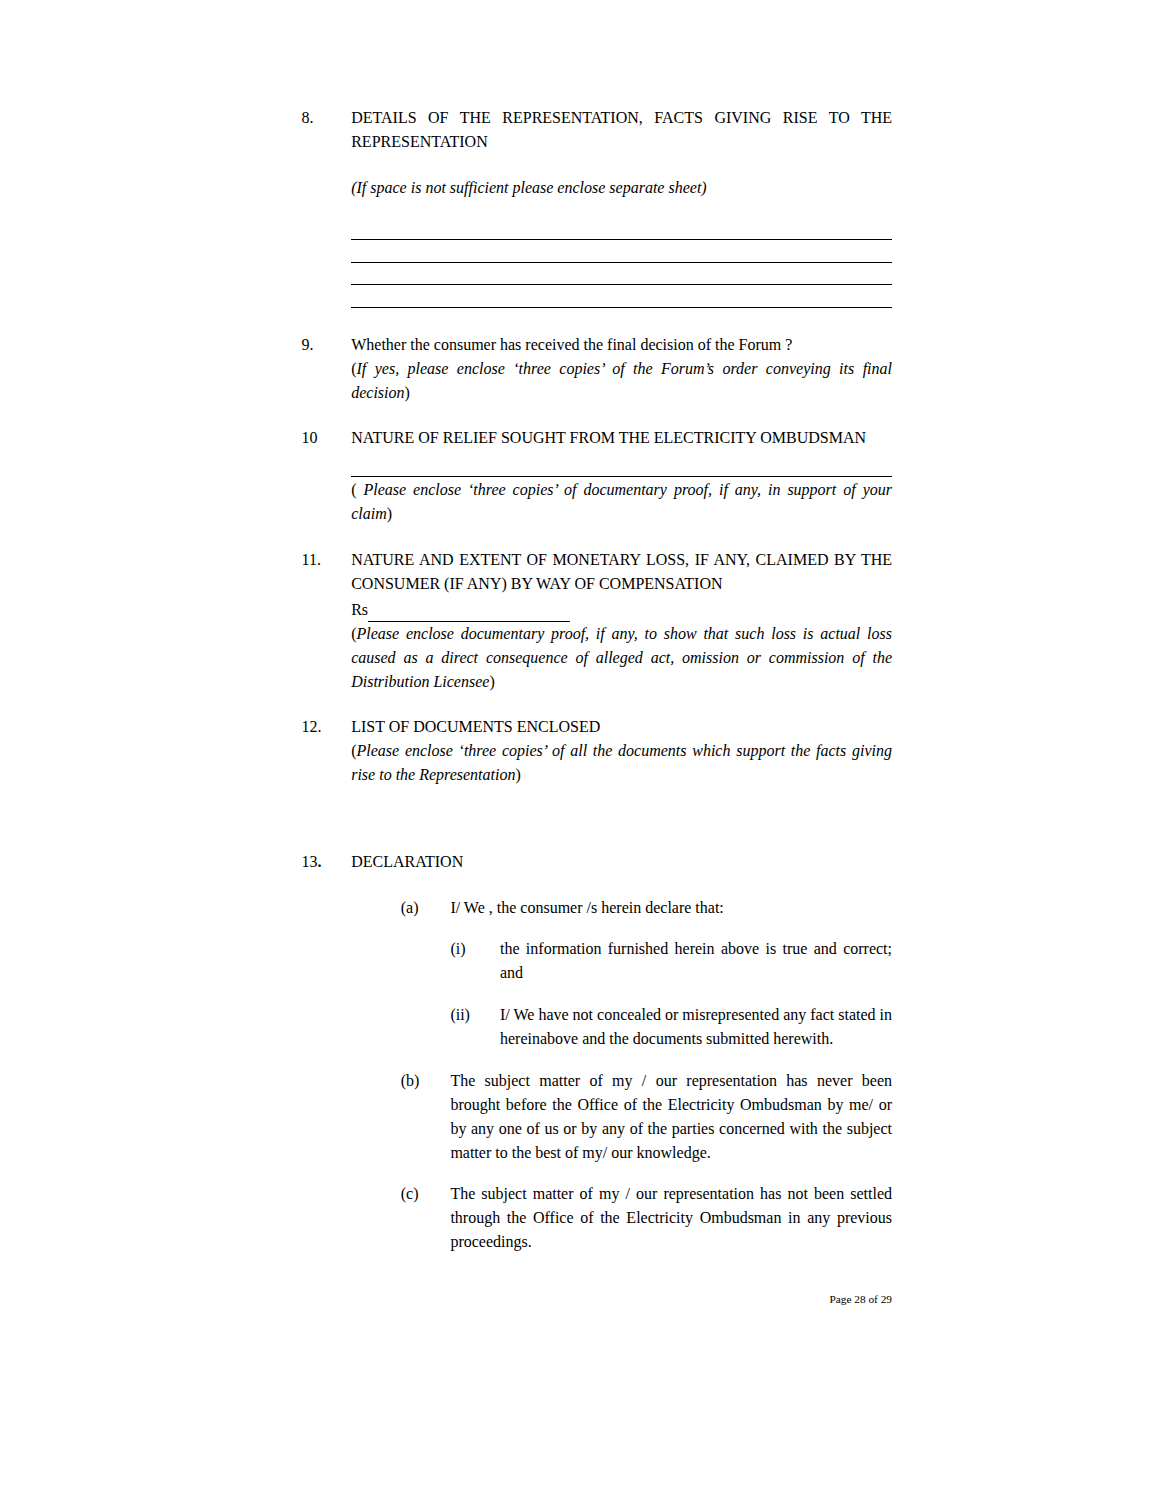8.
Details of the representation, facts giving rise to the representation
(If space is not sufficient please enclose separate sheet)
9.
Whether the consumer has received the final decision of the Forum ?
(If yes, please enclose ‘three copies’ of the Forum’s order conveying its final decision)
10
Nature of relief sought from the Electricity Ombudsman
( Please enclose ‘three copies’ of documentary proof, if any, in support of your claim)
11.
Nature and extent of monetary loss, if any, claimed by the consumer (if any) by way of compensation
Rs
(Please enclose documentary proof, if any, to show that such loss is actual loss caused as a direct consequence of alleged act, omission or commission of the Distribution Licensee)
12.
List of documents enclosed
(Please enclose ‘three copies’ of all the documents which support the facts giving rise to the Representation)
13.
Declaration
(a)
I/ We , the consumer /s herein declare that:
(i)
the information furnished herein above is true and correct; and
(ii)
I/ We have not concealed or misrepresented any fact stated in hereinabove and the documents submitted herewith.
(b)
The subject matter of my / our representation has never been brought before the Office of the Electricity Ombudsman by me/ or by any one of us or by any of the parties concerned with the subject matter to the best of my/ our knowledge.
(c)
The subject matter of my / our representation has not been settled through the Office of the Electricity Ombudsman in any previous proceedings.
Page 28 of 29